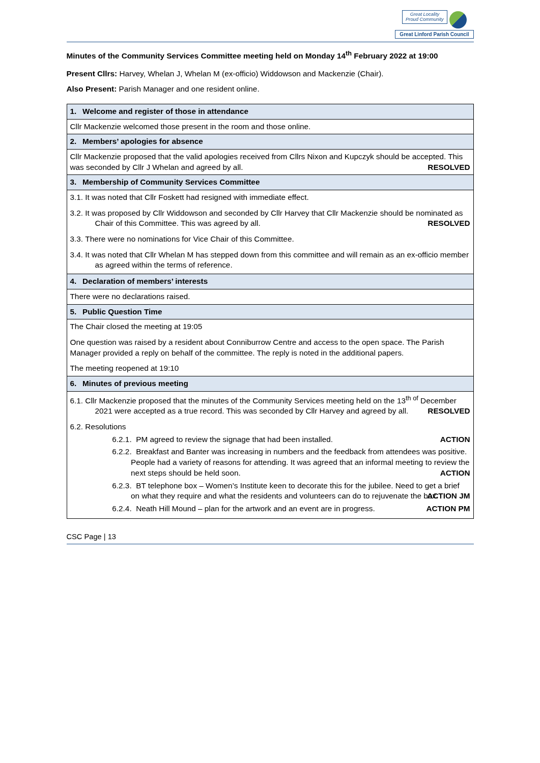DRAFT
Great Locality
Proud Community Great Linford Parish Council
Minutes of the Community Services Committee meeting held on Monday 14th February 2022 at 19:00
Present Cllrs: Harvey, Whelan J, Whelan M (ex-officio) Widdowson and Mackenzie (Chair).
Also Present: Parish Manager and one resident online.
| 1. Welcome and register of those in attendance |
| Cllr Mackenzie welcomed those present in the room and those online. |
| 2. Members’ apologies for absence |
| Cllr Mackenzie proposed that the valid apologies received from Cllrs Nixon and Kupczyk should be accepted. This was seconded by Cllr J Whelan and agreed by all. RESOLVED |
| 3. Membership of Community Services Committee |
| 3.1. It was noted that Cllr Foskett had resigned with immediate effect. 3.2. It was proposed by Cllr Widdowson and seconded by Cllr Harvey that Cllr Mackenzie should be nominated as Chair of this Committee. This was agreed by all. RESOLVED 3.3. There were no nominations for Vice Chair of this Committee. 3.4. It was noted that Cllr Whelan M has stepped down from this committee and will remain as an ex-officio member as agreed within the terms of reference. |
| 4. Declaration of members’ interests |
| There were no declarations raised. |
| 5. Public Question Time |
| The Chair closed the meeting at 19:05 One question was raised by a resident about Conniburrow Centre and access to the open space. The Parish Manager provided a reply on behalf of the committee. The reply is noted in the additional papers. The meeting reopened at 19:10 |
| 6. Minutes of previous meeting |
| 6.1. Cllr Mackenzie proposed that the minutes of the Community Services meeting held on the 13 th of December 2021 were accepted as a true record. This was seconded by Cllr Harvey and agreed by all. RESOLVED 6.2. Resolutions 6.2.1. PM agreed to review the signage that had been installed. ACTION 6.2.2. Breakfast and Banter was increasing in numbers and the feedback from attendees was positive. People had a variety of reasons for attending. It was agreed that an informal meeting to review the next steps should be held soon. ACTION 6.2.3. BT telephone box – Women’s Institute keen to decorate this for the jubilee. Need to get a brief on what they require and what the residents and volunteers can do to rejuvenate the box. ACTION JM 6.2.4. Neath Hill Mound – plan for the artwork and an event are in progress. ACTION PM |
CSC Page | 13